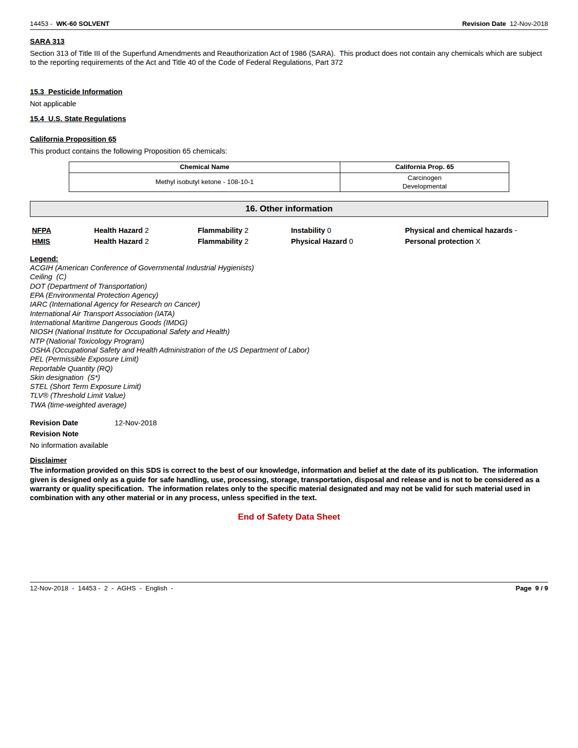14453 - WK-60 SOLVENT
Revision Date 12-Nov-2018
SARA 313
Section 313 of Title III of the Superfund Amendments and Reauthorization Act of 1986 (SARA). This product does not contain any chemicals which are subject to the reporting requirements of the Act and Title 40 of the Code of Federal Regulations, Part 372
15.3 Pesticide Information
Not applicable
15.4 U.S. State Regulations
California Proposition 65
This product contains the following Proposition 65 chemicals:
| Chemical Name | California Prop. 65 |
| --- | --- |
| Methyl isobutyl ketone - 108-10-1 | Carcinogen Developmental |
16. Other information
| NFPA | Health Hazard 2 | Flammability 2 | Instability 0 | Physical and chemical hazards - |
| HMIS | Health Hazard 2 | Flammability 2 | Physical Hazard 0 | Personal protection X |
Legend:
ACGIH (American Conference of Governmental Industrial Hygienists)
Ceiling (C)
DOT (Department of Transportation)
EPA (Environmental Protection Agency)
IARC (International Agency for Research on Cancer)
International Air Transport Association (IATA)
International Maritime Dangerous Goods (IMDG)
NIOSH (National Institute for Occupational Safety and Health)
NTP (National Toxicology Program)
OSHA (Occupational Safety and Health Administration of the US Department of Labor)
PEL (Permissible Exposure Limit)
Reportable Quantity (RQ)
Skin designation (S*)
STEL (Short Term Exposure Limit)
TLV® (Threshold Limit Value)
TWA (time-weighted average)
Revision Date12-Nov-2018
Revision Note
No information available
Disclaimer
The information provided on this SDS is correct to the best of our knowledge, information and belief at the date of its publication. The information given is designed only as a guide for safe handling, use, processing, storage, transportation, disposal and release and is not to be considered as a warranty or quality specification. The information relates only to the specific material designated and may not be valid for such material used in combination with any other material or in any process, unless specified in the text.
End of Safety Data Sheet
12-Nov-2018 - 14453 - 2 - AGHS - English -
Page 9 / 9